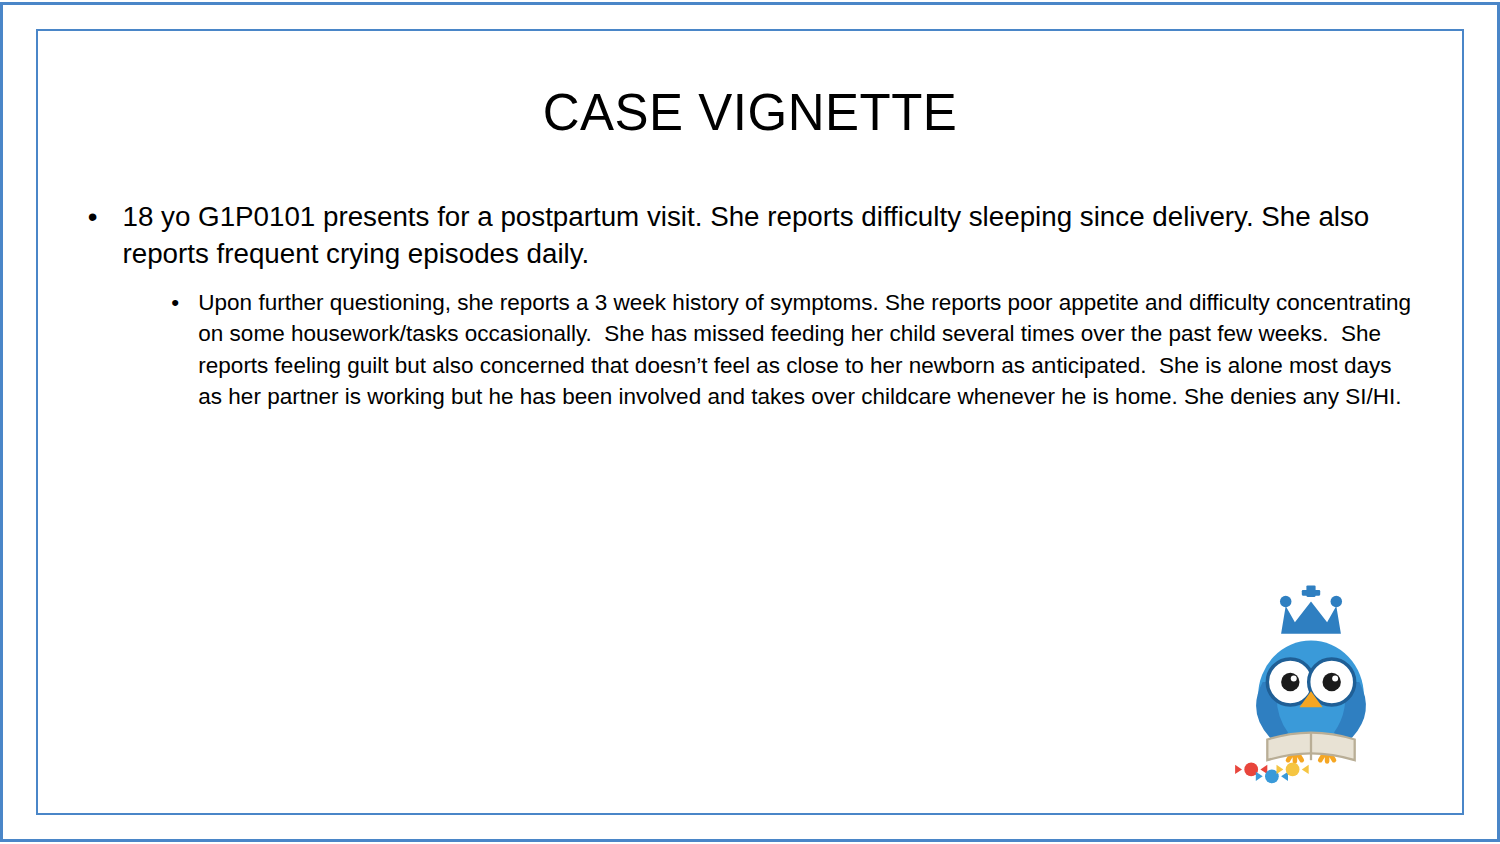CASE VIGNETTE
18 yo G1P0101 presents for a postpartum visit. She reports difficulty sleeping since delivery. She also reports frequent crying episodes daily.
Upon further questioning, she reports a 3 week history of symptoms. She reports poor appetite and difficulty concentrating on some housework/tasks occasionally. She has missed feeding her child several times over the past few weeks. She reports feeling guilt but also concerned that doesn’t feel as close to her newborn as anticipated. She is alone most days as her partner is working but he has been involved and takes over childcare whenever he is home. She denies any SI/HI.